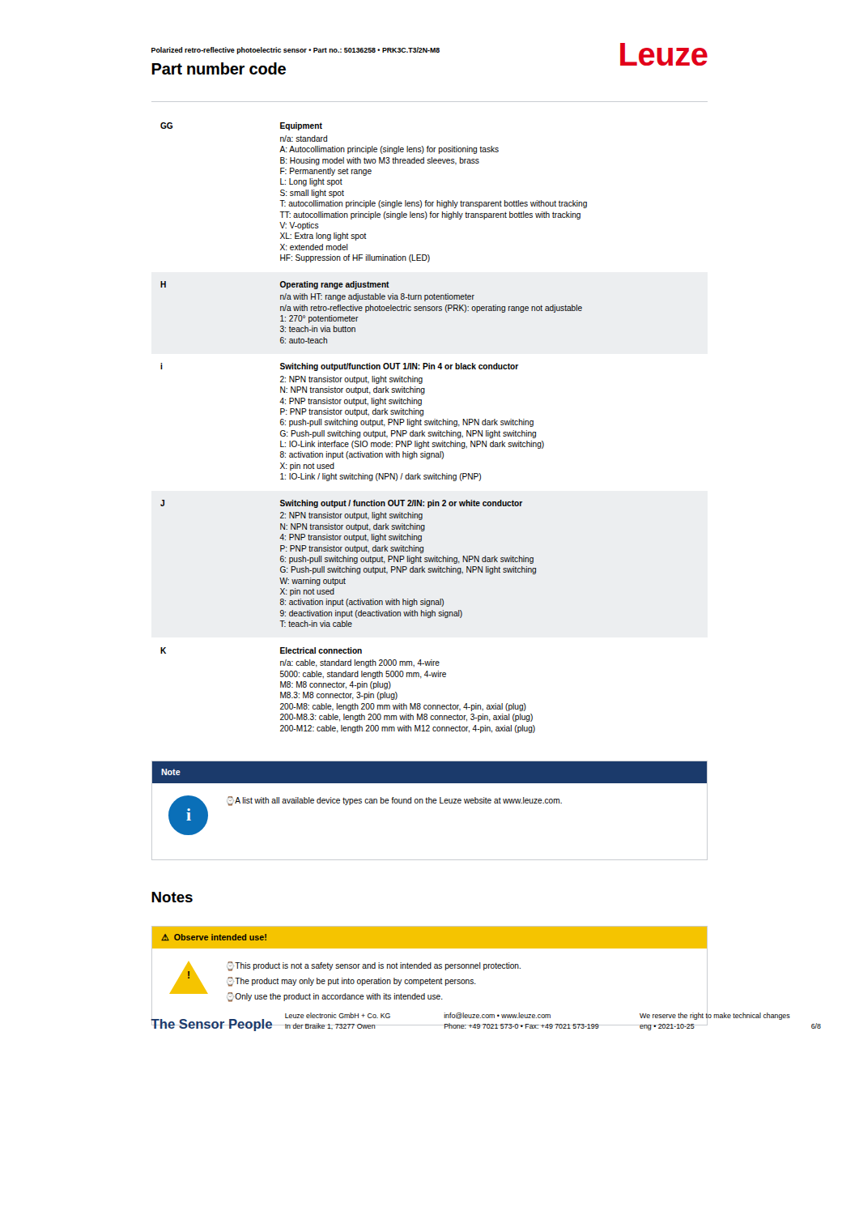Polarized retro-reflective photoelectric sensor • Part no.: 50136258 • PRK3C.T3/2N-M8
Part number code
Leuze
| GG | Equipment n/a: standard A: Autocollimation principle (single lens) for positioning tasks B: Housing model with two M3 threaded sleeves, brass F: Permanently set range L: Long light spot S: small light spot T: autocollimation principle (single lens) for highly transparent bottles without tracking TT: autocollimation principle (single lens) for highly transparent bottles with tracking V: V-optics XL: Extra long light spot X: extended model HF: Suppression of HF illumination (LED) |
| H | Operating range adjustment n/a with HT: range adjustable via 8-turn potentiometer n/a with retro-reflective photoelectric sensors (PRK): operating range not adjustable 1: 270° potentiometer 3: teach-in via button 6: auto-teach |
| i | Switching output/function OUT 1/IN: Pin 4 or black conductor 2: NPN transistor output, light switching N: NPN transistor output, dark switching 4: PNP transistor output, light switching P: PNP transistor output, dark switching 6: push-pull switching output, PNP light switching, NPN dark switching G: Push-pull switching output, PNP dark switching, NPN light switching L: IO-Link interface (SIO mode: PNP light switching, NPN dark switching) 8: activation input (activation with high signal) X: pin not used 1: IO-Link / light switching (NPN) / dark switching (PNP) |
| J | Switching output / function OUT 2/IN: pin 2 or white conductor 2: NPN transistor output, light switching N: NPN transistor output, dark switching 4: PNP transistor output, light switching P: PNP transistor output, dark switching 6: push-pull switching output, PNP light switching, NPN dark switching G: Push-pull switching output, PNP dark switching, NPN light switching W: warning output X: pin not used 8: activation input (activation with high signal) 9: deactivation input (deactivation with high signal) T: teach-in via cable |
| K | Electrical connection n/a: cable, standard length 2000 mm, 4-wire 5000: cable, standard length 5000 mm, 4-wire M8: M8 connector, 4-pin (plug) M8.3: M8 connector, 3-pin (plug) 200-M8: cable, length 200 mm with M8 connector, 4-pin, axial (plug) 200-M8.3: cable, length 200 mm with M8 connector, 3-pin, axial (plug) 200-M12: cable, length 200 mm with M12 connector, 4-pin, axial (plug) |
Note
i
⌚A list with all available device types can be found on the Leuze website at www.leuze.com.
Notes
⚠ Observe intended use!
⌚This product is not a safety sensor and is not intended as personnel protection.
⌚The product may only be put into operation by competent persons.
⌚Only use the product in accordance with its intended use.
The Sensor People
Leuze electronic GmbH + Co. KG
In der Braike 1, 73277 Owen
info@leuze.com • www.leuze.com
Phone: +49 7021 573-0 • Fax: +49 7021 573-199
We reserve the right to make technical changes
eng • 2021-10-25
6/8